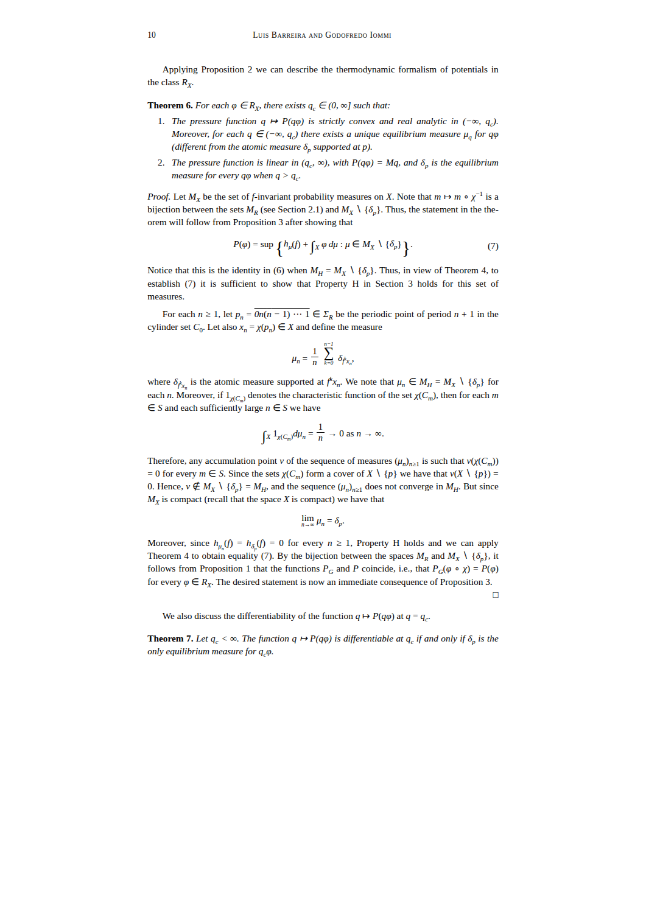10 Luis Barreira and Godofredo Iommi
Applying Proposition 2 we can describe the thermodynamic formalism of potentials in the class RX.
Theorem 6. For each φ ∈ RX, there exists qc ∈ (0, ∞] such that:
The pressure function q ↦ P(qφ) is strictly convex and real analytic in (−∞, qc). Moreover, for each q ∈ (−∞, qc) there exists a unique equilibrium measure μq for qφ (different from the atomic measure δp supported at p).
The pressure function is linear in (qc, ∞), with P(qφ) = Mq, and δp is the equilibrium measure for every qφ when q > qc.
Proof. Let MX be the set of f-invariant probability measures on X. Note that m ↦ m ∘ χ−1 is a bijection between the sets MR (see Section 2.1) and MX ∖ {δp}. Thus, the statement in the theorem will follow from Proposition 3 after showing that
P(φ) = sup {hμ(f) + ∫X φ dμ : μ ∈ MX ∖ {δp}}. (7)
Notice that this is the identity in (6) when MH = MX ∖ {δp}. Thus, in view of Theorem 4, to establish (7) it is sufficient to show that Property H in Section 3 holds for this set of measures.
For each n ≥ 1, let pn = 0n(n − 1) ··· 1 ∈ ΣR be the periodic point of period n + 1 in the cylinder set C0. Let also xn = χ(pn) ∈ X and define the measure
μn = 1 n n−1∑k=0 δfkxn,
where δfkxn is the atomic measure supported at fkxn. We note that μn ∈ MH = MX ∖ {δp} for each n. Moreover, if 1χ(Cm) denotes the characteristic function of the set χ(Cm), then for each m ∈ S and each sufficiently large n ∈ S we have
∫X 1χ(Cm)dμn = 1 n → 0 as n → ∞.
Therefore, any accumulation point ν of the sequence of measures (μn)n≥1 is such that ν(χ(Cm)) = 0 for every m ∈ S. Since the sets χ(Cm) form a cover of X ∖ {p} we have that ν(X ∖ {p}) = 0. Hence, ν ∉ MX ∖ {δp} = MH, and the sequence (μn)n≥1 does not converge in MH. But since MX is compact (recall that the space X is compact) we have that
lim n→∞μn = δp.
Moreover, since hμn(f) = hδp(f) = 0 for every n ≥ 1, Property H holds and we can apply Theorem 4 to obtain equality (7). By the bijection between the spaces MR and MX ∖ {δp}, it follows from Proposition 1 that the functions PG and P coincide, i.e., that PG(φ ∘ χ) = P(φ) for every φ ∈ RX. The desired statement is now an immediate consequence of Proposition 3.□
We also discuss the differentiability of the function q ↦ P(qφ) at q = qc.
Theorem 7. Let qc < ∞. The function q ↦ P(qφ) is differentiable at qc if and only if δp is the only equilibrium measure for qcφ.